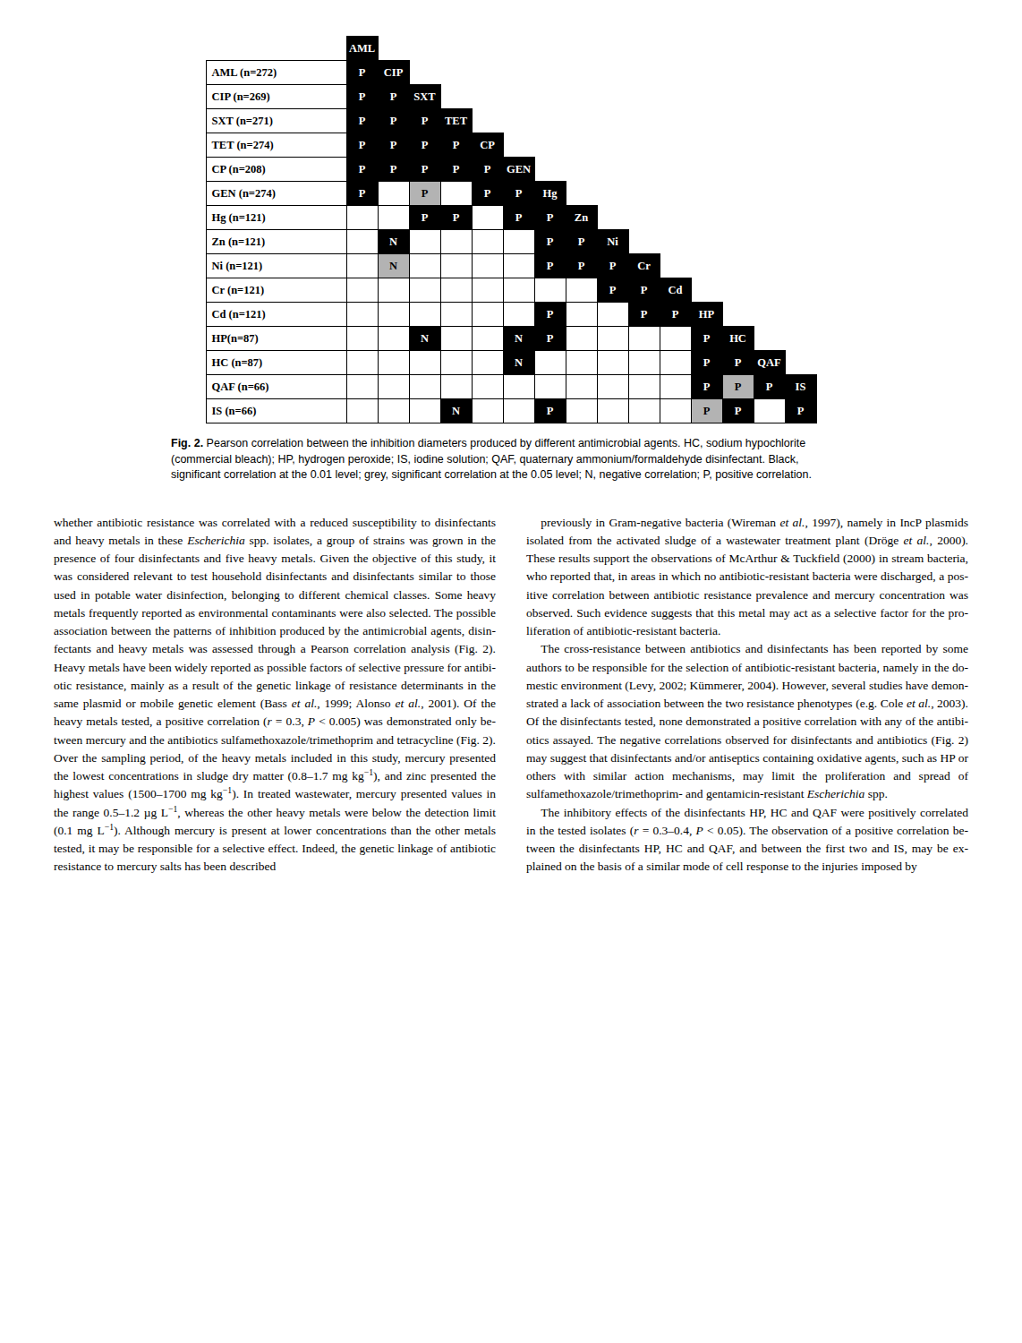| | AML | | | | | | | | | | | | | | |
| AML (n=272) | P | CIP | | | | | | | | | | | | | |
| CIP (n=269) | P | P | SXT | | | | | | | | | | | | |
| SXT (n=271) | P | P | P | TET | | | | | | | | | | | |
| TET (n=274) | P | P | P | P | CP | | | | | | | | | | |
| CP (n=208) | P | P | P | P | P | GEN | | | | | | | | | |
| GEN (n=274) | P | | P | | P | P | Hg | | | | | | | | |
| Hg (n=121) | | | P | P | | P | P | Zn | | | | | | | |
| Zn (n=121) | | N | | | | | P | P | Ni | | | | | | |
| Ni (n=121) | | N | | | | | P | P | P | Cr | | | | | |
| Cr (n=121) | | | | | | | | | P | P | Cd | | | | |
| Cd (n=121) | | | | | | | P | | | P | P | HP | | | |
| HP(n=87) | | | N | | | N | P | | | | | P | HC | | |
| HC (n=87) | | | | | | N | | | | | | P | P | QAF | |
| QAF (n=66) | | | | | | | | | | | | P | P | P | IS |
| IS (n=66) | | | | N | | | P | | | | | P | P | | P |
Fig. 2. Pearson correlation between the inhibition diameters produced by different antimicrobial agents. HC, sodium hypochlorite (commercial bleach); HP, hydrogen peroxide; IS, iodine solution; QAF, quaternary ammonium/formaldehyde disinfectant. Black, significant correlation at the 0.01 level; grey, significant correlation at the 0.05 level; N, negative correlation; P, positive correlation.
whether antibiotic resistance was correlated with a reduced susceptibility to disinfectants and heavy metals in these Escherichia spp. isolates, a group of strains was grown in the presence of four disinfectants and five heavy metals. Given the objective of this study, it was considered relevant to test household disinfectants and disinfectants similar to those used in potable water disinfection, belonging to different chemical classes. Some heavy metals frequently reported as environmental contaminants were also selected. The possible association between the patterns of inhibition produced by the antimicrobial agents, disinfectants and heavy metals was assessed through a Pearson correlation analysis (Fig. 2). Heavy metals have been widely reported as possible factors of selective pressure for antibiotic resistance, mainly as a result of the genetic linkage of resistance determinants in the same plasmid or mobile genetic element (Bass et al., 1999; Alonso et al., 2001). Of the heavy metals tested, a positive correlation (r = 0.3, P < 0.005) was demonstrated only between mercury and the antibiotics sulfamethoxazole/trimethoprim and tetracycline (Fig. 2). Over the sampling period, of the heavy metals included in this study, mercury presented the lowest concentrations in sludge dry matter (0.8–1.7 mg kg−1), and zinc presented the highest values (1500–1700 mg kg−1). In treated wastewater, mercury presented values in the range 0.5–1.2 µg L−1, whereas the other heavy metals were below the detection limit (0.1 mg L−1). Although mercury is present at lower concentrations than the other metals tested, it may be responsible for a selective effect. Indeed, the genetic linkage of antibiotic resistance to mercury salts has been described
previously in Gram-negative bacteria (Wireman et al., 1997), namely in IncP plasmids isolated from the activated sludge of a wastewater treatment plant (Dröge et al., 2000). These results support the observations of McArthur & Tuckfield (2000) in stream bacteria, who reported that, in areas in which no antibiotic-resistant bacteria were discharged, a positive correlation between antibiotic resistance prevalence and mercury concentration was observed. Such evidence suggests that this metal may act as a selective factor for the proliferation of antibiotic-resistant bacteria.
The cross-resistance between antibiotics and disinfectants has been reported by some authors to be responsible for the selection of antibiotic-resistant bacteria, namely in the domestic environment (Levy, 2002; Kümmerer, 2004). However, several studies have demonstrated a lack of association between the two resistance phenotypes (e.g. Cole et al., 2003). Of the disinfectants tested, none demonstrated a positive correlation with any of the antibiotics assayed. The negative correlations observed for disinfectants and antibiotics (Fig. 2) may suggest that disinfectants and/or antiseptics containing oxidative agents, such as HP or others with similar action mechanisms, may limit the proliferation and spread of sulfamethoxazole/trimethoprim- and gentamicin-resistant Escherichia spp.
The inhibitory effects of the disinfectants HP, HC and QAF were positively correlated in the tested isolates (r = 0.3–0.4, P < 0.05). The observation of a positive correlation between the disinfectants HP, HC and QAF, and between the first two and IS, may be explained on the basis of a similar mode of cell response to the injuries imposed by